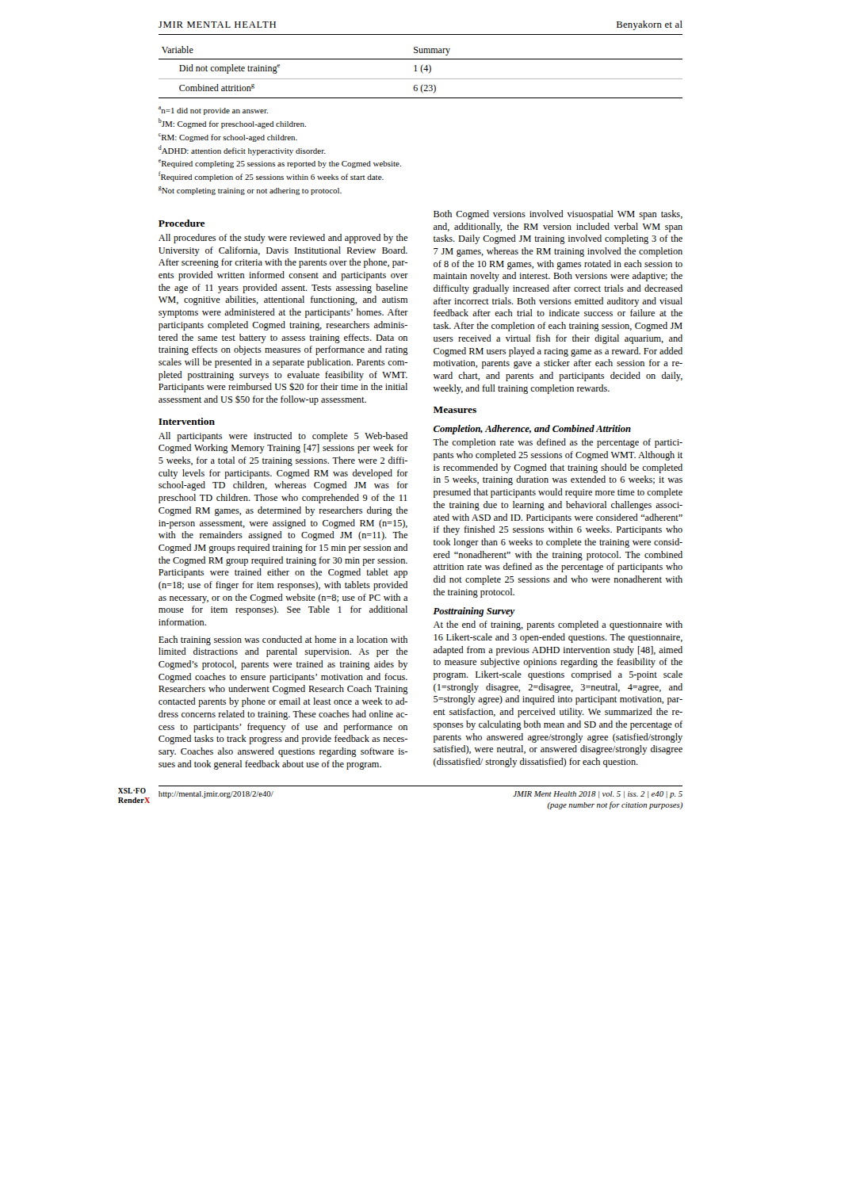JMIR MENTAL HEALTH Benyakorn et al
| Variable | Summary |
| --- | --- |
| Did not complete training e | 1 (4) |
| Combined attrition g | 6 (23) |
an=1 did not provide an answer.
bJM: Cogmed for preschool-aged children.
cRM: Cogmed for school-aged children.
dADHD: attention deficit hyperactivity disorder.
eRequired completing 25 sessions as reported by the Cogmed website.
fRequired completion of 25 sessions within 6 weeks of start date.
gNot completing training or not adhering to protocol.
Procedure
All procedures of the study were reviewed and approved by the University of California, Davis Institutional Review Board. After screening for criteria with the parents over the phone, parents provided written informed consent and participants over the age of 11 years provided assent. Tests assessing baseline WM, cognitive abilities, attentional functioning, and autism symptoms were administered at the participants’ homes. After participants completed Cogmed training, researchers administered the same test battery to assess training effects. Data on training effects on objects measures of performance and rating scales will be presented in a separate publication. Parents completed posttraining surveys to evaluate feasibility of WMT. Participants were reimbursed US $20 for their time in the initial assessment and US $50 for the follow-up assessment.
Intervention
All participants were instructed to complete 5 Web-based Cogmed Working Memory Training [47] sessions per week for 5 weeks, for a total of 25 training sessions. There were 2 difficulty levels for participants. Cogmed RM was developed for school-aged TD children, whereas Cogmed JM was for preschool TD children. Those who comprehended 9 of the 11 Cogmed RM games, as determined by researchers during the in-person assessment, were assigned to Cogmed RM (n=15), with the remainders assigned to Cogmed JM (n=11). The Cogmed JM groups required training for 15 min per session and the Cogmed RM group required training for 30 min per session. Participants were trained either on the Cogmed tablet app (n=18; use of finger for item responses), with tablets provided as necessary, or on the Cogmed website (n=8; use of PC with a mouse for item responses). See Table 1 for additional information.
Each training session was conducted at home in a location with limited distractions and parental supervision. As per the Cogmed’s protocol, parents were trained as training aides by Cogmed coaches to ensure participants’ motivation and focus. Researchers who underwent Cogmed Research Coach Training contacted parents by phone or email at least once a week to address concerns related to training. These coaches had online access to participants’ frequency of use and performance on Cogmed tasks to track progress and provide feedback as necessary. Coaches also answered questions regarding software issues and took general feedback about use of the program.
Both Cogmed versions involved visuospatial WM span tasks, and, additionally, the RM version included verbal WM span tasks. Daily Cogmed JM training involved completing 3 of the 7 JM games, whereas the RM training involved the completion of 8 of the 10 RM games, with games rotated in each session to maintain novelty and interest. Both versions were adaptive; the difficulty gradually increased after correct trials and decreased after incorrect trials. Both versions emitted auditory and visual feedback after each trial to indicate success or failure at the task. After the completion of each training session, Cogmed JM users received a virtual fish for their digital aquarium, and Cogmed RM users played a racing game as a reward. For added motivation, parents gave a sticker after each session for a reward chart, and parents and participants decided on daily, weekly, and full training completion rewards.
Measures
Completion, Adherence, and Combined Attrition
The completion rate was defined as the percentage of participants who completed 25 sessions of Cogmed WMT. Although it is recommended by Cogmed that training should be completed in 5 weeks, training duration was extended to 6 weeks; it was presumed that participants would require more time to complete the training due to learning and behavioral challenges associated with ASD and ID. Participants were considered “adherent” if they finished 25 sessions within 6 weeks. Participants who took longer than 6 weeks to complete the training were considered “nonadherent” with the training protocol. The combined attrition rate was defined as the percentage of participants who did not complete 25 sessions and who were nonadherent with the training protocol.
Posttraining Survey
At the end of training, parents completed a questionnaire with 16 Likert-scale and 3 open-ended questions. The questionnaire, adapted from a previous ADHD intervention study [48], aimed to measure subjective opinions regarding the feasibility of the program. Likert-scale questions comprised a 5-point scale (1=strongly disagree, 2=disagree, 3=neutral, 4=agree, and 5=strongly agree) and inquired into participant motivation, parent satisfaction, and perceived utility. We summarized the responses by calculating both mean and SD and the percentage of parents who answered agree/strongly agree (satisfied/strongly satisfied), were neutral, or answered disagree/strongly disagree (dissatisfied/ strongly dissatisfied) for each question.
http://mental.jmir.org/2018/2/e40/
JMIR Ment Health 2018 | vol. 5 | iss. 2 | e40 | p. 5
(page number not for citation purposes)
XSL·FO
RenderX